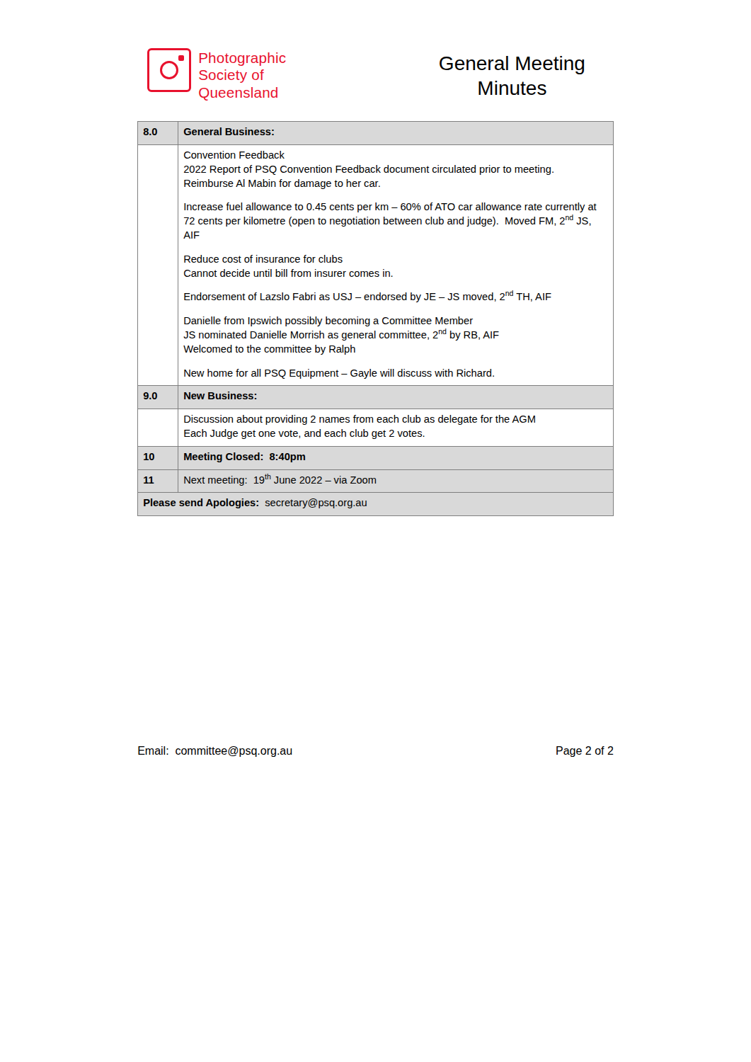Photographic
Society of
Queensland
General Meeting
Minutes
| 8.0 | General Business: |
| | Convention Feedback 2022 Report of PSQ Convention Feedback document circulated prior to meeting. Reimburse Al Mabin for damage to her car. Increase fuel allowance to 0.45 cents per km – 60% of ATO car allowance rate currently at 72 cents per kilometre (open to negotiation between club and judge). Moved FM, 2 nd JS, AIF Reduce cost of insurance for clubs Cannot decide until bill from insurer comes in. Endorsement of Lazslo Fabri as USJ – endorsed by JE – JS moved, 2 nd TH, AIF Danielle from Ipswich possibly becoming a Committee Member JS nominated Danielle Morrish as general committee, 2 nd by RB, AIF Welcomed to the committee by Ralph New home for all PSQ Equipment – Gayle will discuss with Richard. |
| 9.0 | New Business: |
| | Discussion about providing 2 names from each club as delegate for the AGM Each Judge get one vote, and each club get 2 votes. |
| 10 | Meeting Closed: 8:40pm |
| 11 | Next meeting: 19 th June 2022 – via Zoom |
| Please send Apologies: secretary@psq.org.au |
Email: committee@psq.org.au
Page 2 of 2